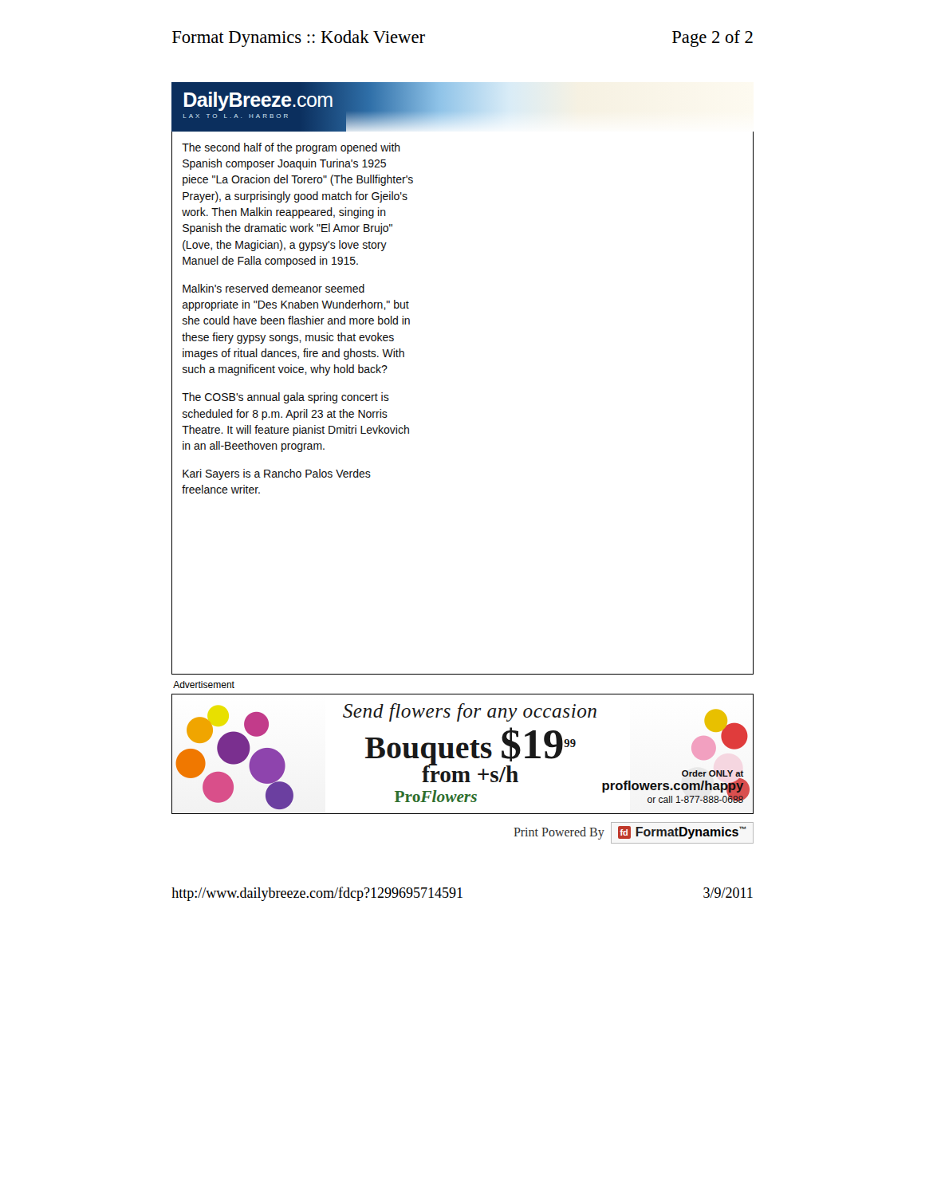Format Dynamics :: Kodak Viewer
Page 2 of 2
DailyBreeze.com
LAX TO L.A. HARBOR
The second half of the program opened with Spanish composer Joaquin Turina's 1925 piece "La Oracion del Torero" (The Bullfighter's Prayer), a surprisingly good match for Gjeilo's work. Then Malkin reappeared, singing in Spanish the dramatic work "El Amor Brujo" (Love, the Magician), a gypsy's love story Manuel de Falla composed in 1915.
Malkin's reserved demeanor seemed appropriate in "Des Knaben Wunderhorn," but she could have been flashier and more bold in these fiery gypsy songs, music that evokes images of ritual dances, fire and ghosts. With such a magnificent voice, why hold back?
The COSB's annual gala spring concert is scheduled for 8 p.m. April 23 at the Norris Theatre. It will feature pianist Dmitri Levkovich in an all-Beethoven program.
Kari Sayers is a Rancho Palos Verdes freelance writer.
Advertisement
Send flowers for any occasion
Bouquets $1999
from +s/h
Pro Flowers
Order ONLY at
proflowers.com/happy
or call 1-877-888-0688
Print Powered By
fd FormatDynamics™
http://www.dailybreeze.com/fdcp?1299695714591
3/9/2011